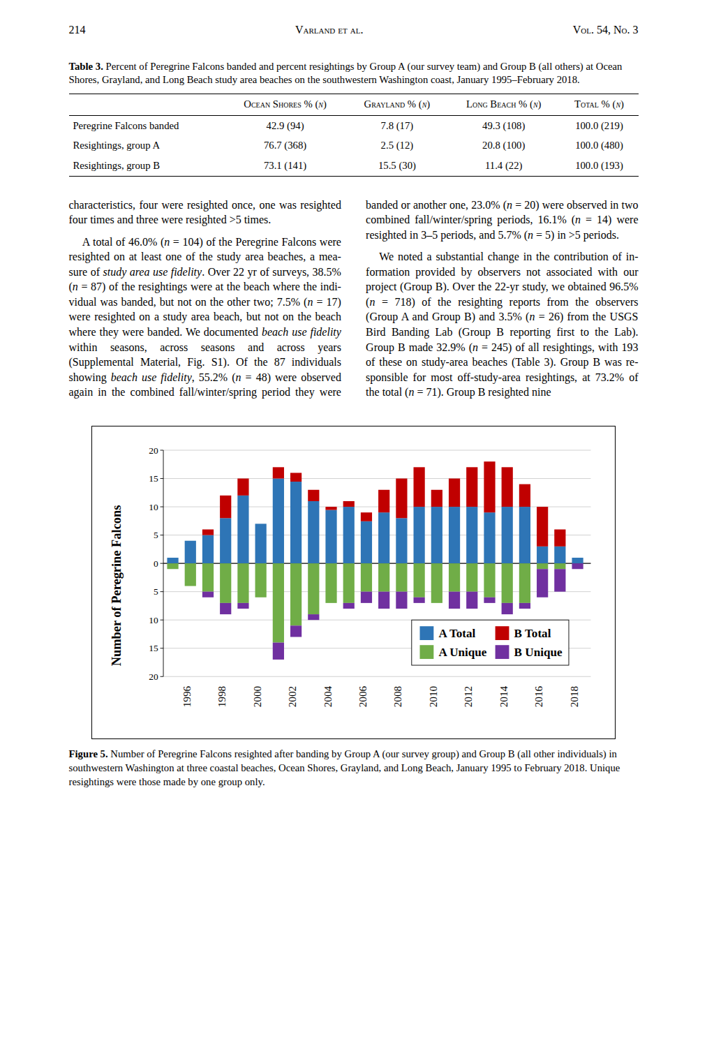214 Varland et al. Vol. 54, No. 3
Table 3. Percent of Peregrine Falcons banded and percent resightings by Group A (our survey team) and Group B (all others) at Ocean Shores, Grayland, and Long Beach study area beaches on the southwestern Washington coast, January 1995–February 2018.
| | Ocean Shores % ( n ) | Grayland % ( n ) | Long Beach % ( n ) | Total % ( n ) |
| --- | --- | --- | --- | --- |
| Peregrine Falcons banded | 42.9 (94) | 7.8 (17) | 49.3 (108) | 100.0 (219) |
| Resightings, group A | 76.7 (368) | 2.5 (12) | 20.8 (100) | 100.0 (480) |
| Resightings, group B | 73.1 (141) | 15.5 (30) | 11.4 (22) | 100.0 (193) |
characteristics, four were resighted once, one was resighted four times and three were resighted >5 times.
A total of 46.0% (n = 104) of the Peregrine Falcons were resighted on at least one of the study area beaches, a measure of study area use fidelity. Over 22 yr of surveys, 38.5% (n = 87) of the resightings were at the beach where the individual was banded, but not on the other two; 7.5% (n = 17) were resighted on a study area beach, but not on the beach where they were banded. We documented beach use fidelity within seasons, across seasons and across years (Supplemental Material, Fig. S1). Of the 87 individuals showing beach use fidelity, 55.2% (n = 48) were observed again in the combined fall/winter/spring period they were banded or another one, 23.0% (n = 20) were observed in two combined fall/winter/spring periods, 16.1% (n = 14) were resighted in 3–5 periods, and 5.7% (n = 5) in >5 periods.
We noted a substantial change in the contribution of information provided by observers not associated with our project (Group B). Over the 22-yr study, we obtained 96.5% (n = 718) of the resighting reports from the observers (Group A and Group B) and 3.5% (n = 26) from the USGS Bird Banding Lab (Group B reporting first to the Lab). Group B made 32.9% (n = 245) of all resightings, with 193 of these on study-area beaches (Table 3). Group B was responsible for most off-study-area resightings, at 73.2% of the total (n = 71). Group B resighted nine
Number of Peregrine Falcons
20 15 10 5 0 5 10 15 20 1996 1998 2000 2002 2004 2006 2008 2010 2012 2014 2016 2018 A Total B Total A Unique B Unique
Figure 5. Number of Peregrine Falcons resighted after banding by Group A (our survey group) and Group B (all other individuals) in southwestern Washington at three coastal beaches, Ocean Shores, Grayland, and Long Beach, January 1995 to February 2018. Unique resightings were those made by one group only.